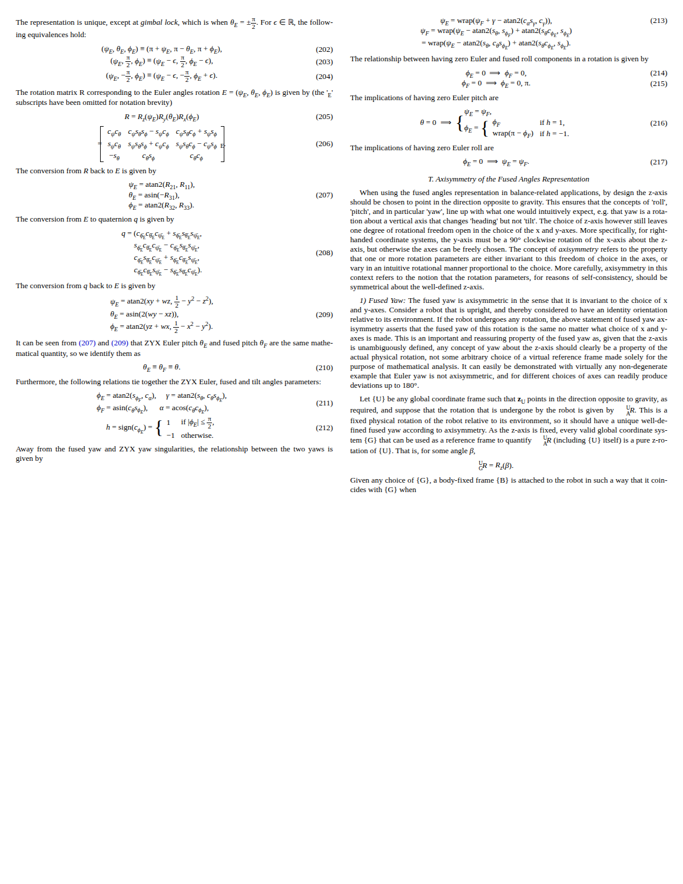The representation is unique, except at gimbal lock, which is when θE = ±π 2. For ϵ ∈ ℝ, the following equivalences hold:
(ψE, θE, ϕE) ≡ (π + ψE, π − θE, π + ϕE),
(202)
(ψE, π 2, ϕE) ≡ (ψE − ϵ, π 2, ϕE − ϵ),
(203)
(ψE, −π 2, ϕE) ≡ (ψE − ϵ, −π 2, ϕE + ϵ).
(204)
The rotation matrix R corresponding to the Euler angles rotation E = (ψE, θE, ϕE) is given by (the 'E' subscripts have been omitted for notation brevity)
R = Rz(ψE)Ry(θE)Rx(ϕE)
(205)
=
| c ψ c θ | c ψ s θ s ϕ − s ψ c ϕ | c ψ s θ c ϕ + s ψ s ϕ |
| s ψ c θ | s ψ s θ s ϕ + c ψ c ϕ | s ψ s θ c ϕ − c ψ s ϕ |
| − s θ | c θ s ϕ | c θ c ϕ |
E.
(206)
The conversion from R back to E is given by
ψE = atan2(R21, R11),
θE = asin(−R31),
ϕE = atan2(R32, R33).
(207)
The conversion from E to quaternion q is given by
q = (cϕ̄Ecθ̄Ecψ̄E + sϕ̄Esθ̄Esψ̄E,
sϕ̄Ecθ̄Ecψ̄E − cϕ̄Esθ̄Esψ̄E,
cϕ̄Esθ̄Ecψ̄E + sϕ̄Ecθ̄Esψ̄E,
cϕ̄Ecθ̄Esψ̄E − sϕ̄Esθ̄Ecψ̄E).
(208)
The conversion from q back to E is given by
ψE = atan2(xy + wz, 12 − y2 − z2),
θE = asin(2(wy − xz)),
ϕE = atan2(yz + wx, 12 − x2 − y2).
(209)
It can be seen from (207) and (209) that ZYX Euler pitch θE and fused pitch θF are the same mathematical quantity, so we identify them as
θE ≡ θF ≡ θ.
(210)
Furthermore, the following relations tie together the ZYX Euler, fused and tilt angles parameters:
ϕE = atan2(sϕF, cα), γ = atan2(sθ, cθsϕE),
ϕF = asin(cθsϕE), α = acos(cθcϕE),
(211)
h = sign(cϕE) = {
| 1 | if / ϕ E / ≤ π 2 , |
| −1 | otherwise. |
(212)
Away from the fused yaw and ZYX yaw singularities, the relationship between the two yaws is given by
ψE = wrap(ψF + γ − atan2(cαsγ, cγ)),
(213)
ψF = wrap(ψE − atan2(sθ, sϕF) + atan2(sθcϕE, sϕE)
= wrap(ψE − atan2(sθ, cθsϕE) + atan2(sθcϕE, sϕE).
The relationship between having zero Euler and fused roll components in a rotation is given by
ϕE = 0 ⟹ ϕF = 0,
(214)
ϕF = 0 ⟹ ϕE = 0, π.
(215)
The implications of having zero Euler pitch are
θ = 0 ⟹ {
ψE = ψF,
ϕE = {
| ϕ F | if h = 1, |
| wrap(π − ϕ F ) | if h = −1. |
(216)
The implications of having zero Euler roll are
ϕE = 0 ⟹ ψE = ψF.
(217)
T. Axisymmetry of the Fused Angles Representation
When using the fused angles representation in balance-related applications, by design the z-axis should be chosen to point in the direction opposite to gravity. This ensures that the concepts of 'roll', 'pitch', and in particular 'yaw', line up with what one would intuitively expect, e.g. that yaw is a rotation about a vertical axis that changes 'heading' but not 'tilt'. The choice of z-axis however still leaves one degree of rotational freedom open in the choice of the x and y-axes. More specifically, for right-handed coordinate systems, the y-axis must be a 90° clockwise rotation of the x-axis about the z-axis, but otherwise the axes can be freely chosen. The concept of axisymmetry refers to the property that one or more rotation parameters are either invariant to this freedom of choice in the axes, or vary in an intuitive rotational manner proportional to the choice. More carefully, axisymmetry in this context refers to the notion that the rotation parameters, for reasons of self-consistency, should be symmetrical about the well-defined z-axis.
1) Fused Yaw: The fused yaw is axisymmetric in the sense that it is invariant to the choice of x and y-axes. Consider a robot that is upright, and thereby considered to have an identity orientation relative to its environment. If the robot undergoes any rotation, the above statement of fused yaw axisymmetry asserts that the fused yaw of this rotation is the same no matter what choice of x and y-axes is made. This is an important and reassuring property of the fused yaw as, given that the z-axis is unambiguously defined, any concept of yaw about the z-axis should clearly be a property of the actual physical rotation, not some arbitrary choice of a virtual reference frame made solely for the purpose of mathematical analysis. It can easily be demonstrated with virtually any non-degenerate example that Euler yaw is not axisymmetric, and for different choices of axes can readily produce deviations up to 180°.
Let {U} be any global coordinate frame such that zU points in the direction opposite to gravity, as required, and suppose that the rotation that is undergone by the robot is given by UA R. This is a fixed physical rotation of the robot relative to its environment, so it should have a unique well-defined fused yaw according to axisymmetry. As the z-axis is fixed, every valid global coordinate system {G} that can be used as a reference frame to quantify UA R (including {U} itself) is a pure z-rotation of {U}. That is, for some angle β,
UG R = Rz(β).
Given any choice of {G}, a body-fixed frame {B} is attached to the robot in such a way that it coincides with {G} when